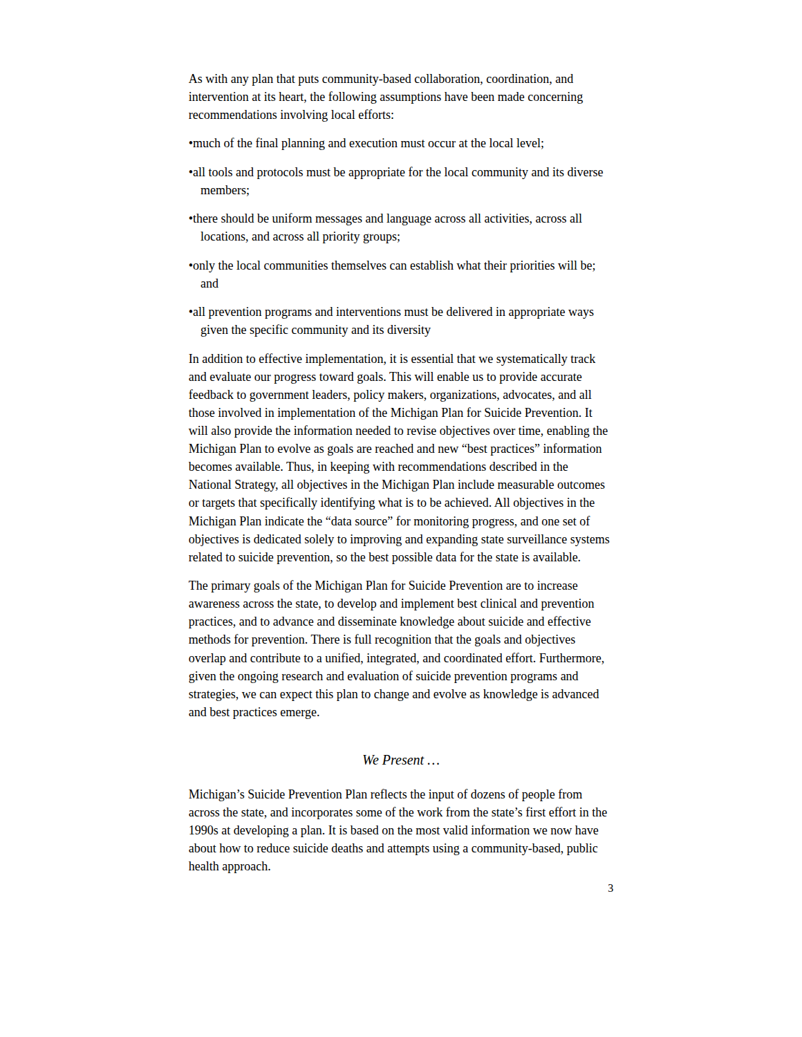As with any plan that puts community-based collaboration, coordination, and intervention at its heart, the following assumptions have been made concerning recommendations involving local efforts:
•much of the final planning and execution must occur at the local level;
•all tools and protocols must be appropriate for the local community and its diverse members;
•there should be uniform messages and language across all activities, across all locations, and across all priority groups;
•only the local communities themselves can establish what their priorities will be; and
•all prevention programs and interventions must be delivered in appropriate ways given the specific community and its diversity
In addition to effective implementation, it is essential that we systematically track and evaluate our progress toward goals. This will enable us to provide accurate feedback to government leaders, policy makers, organizations, advocates, and all those involved in implementation of the Michigan Plan for Suicide Prevention. It will also provide the information needed to revise objectives over time, enabling the Michigan Plan to evolve as goals are reached and new “best practices” information becomes available. Thus, in keeping with recommendations described in the National Strategy, all objectives in the Michigan Plan include measurable outcomes or targets that specifically identifying what is to be achieved. All objectives in the Michigan Plan indicate the “data source” for monitoring progress, and one set of objectives is dedicated solely to improving and expanding state surveillance systems related to suicide prevention, so the best possible data for the state is available.
The primary goals of the Michigan Plan for Suicide Prevention are to increase awareness across the state, to develop and implement best clinical and prevention practices, and to advance and disseminate knowledge about suicide and effective methods for prevention. There is full recognition that the goals and objectives overlap and contribute to a unified, integrated, and coordinated effort. Furthermore, given the ongoing research and evaluation of suicide prevention programs and strategies, we can expect this plan to change and evolve as knowledge is advanced and best practices emerge.
We Present …
Michigan’s Suicide Prevention Plan reflects the input of dozens of people from across the state, and incorporates some of the work from the state’s first effort in the 1990s at developing a plan. It is based on the most valid information we now have about how to reduce suicide deaths and attempts using a community-based, public health approach.
3